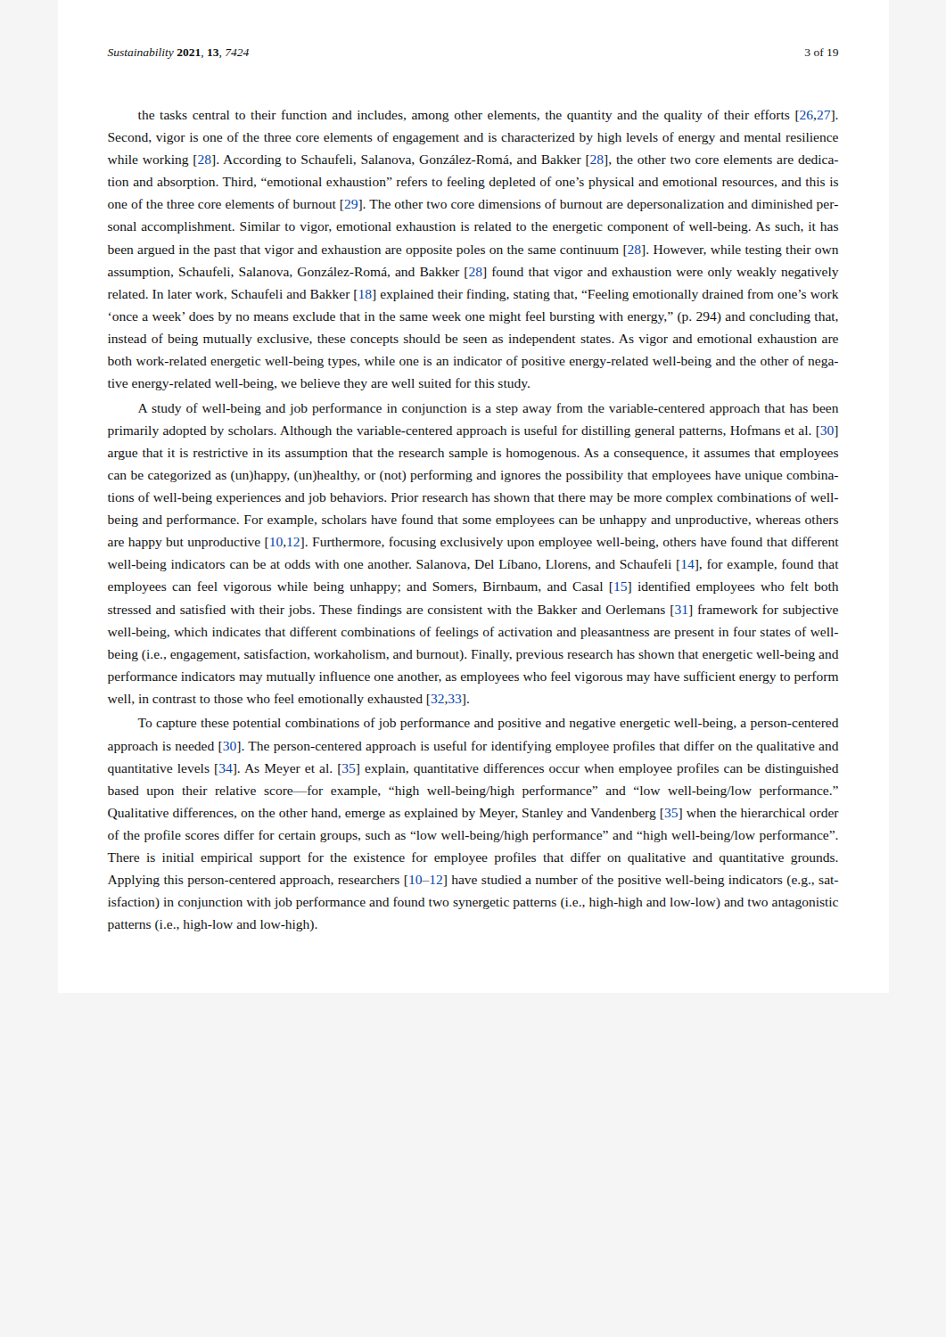Sustainability 2021, 13, 7424 3 of 19
the tasks central to their function and includes, among other elements, the quantity and the quality of their efforts [26,27]. Second, vigor is one of the three core elements of engagement and is characterized by high levels of energy and mental resilience while working [28]. According to Schaufeli, Salanova, González-Romá, and Bakker [28], the other two core elements are dedication and absorption. Third, “emotional exhaustion” refers to feeling depleted of one’s physical and emotional resources, and this is one of the three core elements of burnout [29]. The other two core dimensions of burnout are depersonalization and diminished personal accomplishment. Similar to vigor, emotional exhaustion is related to the energetic component of well-being. As such, it has been argued in the past that vigor and exhaustion are opposite poles on the same continuum [28]. However, while testing their own assumption, Schaufeli, Salanova, González-Romá, and Bakker [28] found that vigor and exhaustion were only weakly negatively related. In later work, Schaufeli and Bakker [18] explained their finding, stating that, “Feeling emotionally drained from one’s work ‘once a week’ does by no means exclude that in the same week one might feel bursting with energy,” (p. 294) and concluding that, instead of being mutually exclusive, these concepts should be seen as independent states. As vigor and emotional exhaustion are both work-related energetic well-being types, while one is an indicator of positive energy-related well-being and the other of negative energy-related well-being, we believe they are well suited for this study.
A study of well-being and job performance in conjunction is a step away from the variable-centered approach that has been primarily adopted by scholars. Although the variable-centered approach is useful for distilling general patterns, Hofmans et al. [30] argue that it is restrictive in its assumption that the research sample is homogenous. As a consequence, it assumes that employees can be categorized as (un)happy, (un)healthy, or (not) performing and ignores the possibility that employees have unique combinations of well-being experiences and job behaviors. Prior research has shown that there may be more complex combinations of well-being and performance. For example, scholars have found that some employees can be unhappy and unproductive, whereas others are happy but unproductive [10,12]. Furthermore, focusing exclusively upon employee well-being, others have found that different well-being indicators can be at odds with one another. Salanova, Del Líbano, Llorens, and Schaufeli [14], for example, found that employees can feel vigorous while being unhappy; and Somers, Birnbaum, and Casal [15] identified employees who felt both stressed and satisfied with their jobs. These findings are consistent with the Bakker and Oerlemans [31] framework for subjective well-being, which indicates that different combinations of feelings of activation and pleasantness are present in four states of well-being (i.e., engagement, satisfaction, workaholism, and burnout). Finally, previous research has shown that energetic well-being and performance indicators may mutually influence one another, as employees who feel vigorous may have sufficient energy to perform well, in contrast to those who feel emotionally exhausted [32,33].
To capture these potential combinations of job performance and positive and negative energetic well-being, a person-centered approach is needed [30]. The person-centered approach is useful for identifying employee profiles that differ on the qualitative and quantitative levels [34]. As Meyer et al. [35] explain, quantitative differences occur when employee profiles can be distinguished based upon their relative score—for example, “high well-being/high performance” and “low well-being/low performance.” Qualitative differences, on the other hand, emerge as explained by Meyer, Stanley and Vandenberg [35] when the hierarchical order of the profile scores differ for certain groups, such as “low well-being/high performance” and “high well-being/low performance”. There is initial empirical support for the existence for employee profiles that differ on qualitative and quantitative grounds. Applying this person-centered approach, researchers [10–12] have studied a number of the positive well-being indicators (e.g., satisfaction) in conjunction with job performance and found two synergetic patterns (i.e., high-high and low-low) and two antagonistic patterns (i.e., high-low and low-high).